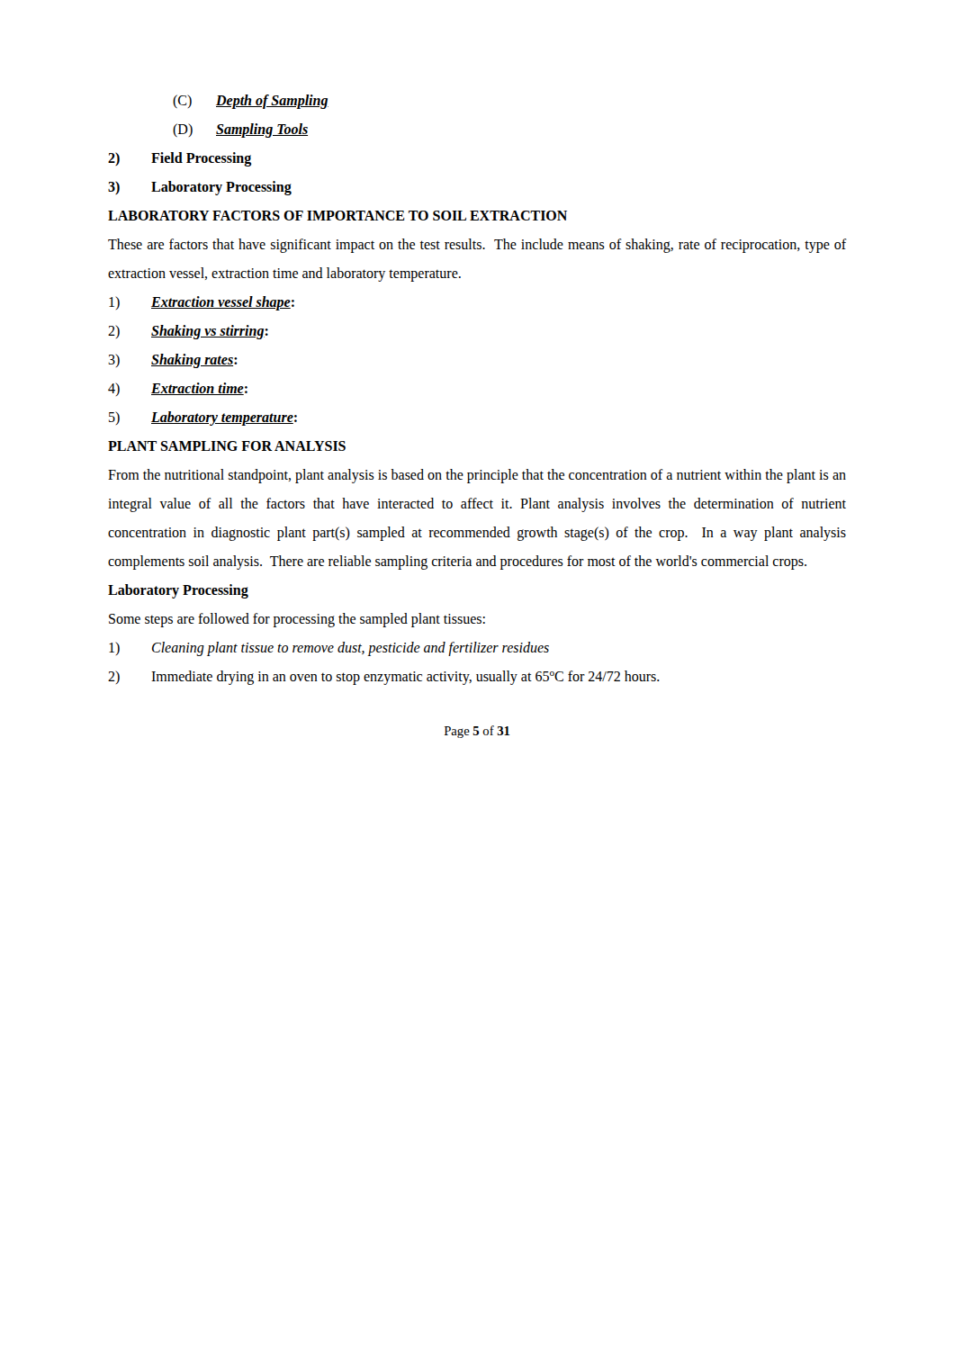(C) Depth of Sampling
(D) Sampling Tools
2) Field Processing
3) Laboratory Processing
LABORATORY FACTORS OF IMPORTANCE TO SOIL EXTRACTION
These are factors that have significant impact on the test results. The include means of shaking, rate of reciprocation, type of extraction vessel, extraction time and laboratory temperature.
1) Extraction vessel shape:
2) Shaking vs stirring:
3) Shaking rates:
4) Extraction time:
5) Laboratory temperature:
PLANT SAMPLING FOR ANALYSIS
From the nutritional standpoint, plant analysis is based on the principle that the concentration of a nutrient within the plant is an integral value of all the factors that have interacted to affect it. Plant analysis involves the determination of nutrient concentration in diagnostic plant part(s) sampled at recommended growth stage(s) of the crop. In a way plant analysis complements soil analysis. There are reliable sampling criteria and procedures for most of the world's commercial crops.
Laboratory Processing
Some steps are followed for processing the sampled plant tissues:
1) Cleaning plant tissue to remove dust, pesticide and fertilizer residues
2) Immediate drying in an oven to stop enzymatic activity, usually at 65oC for 24/72 hours.
Page 5 of 31